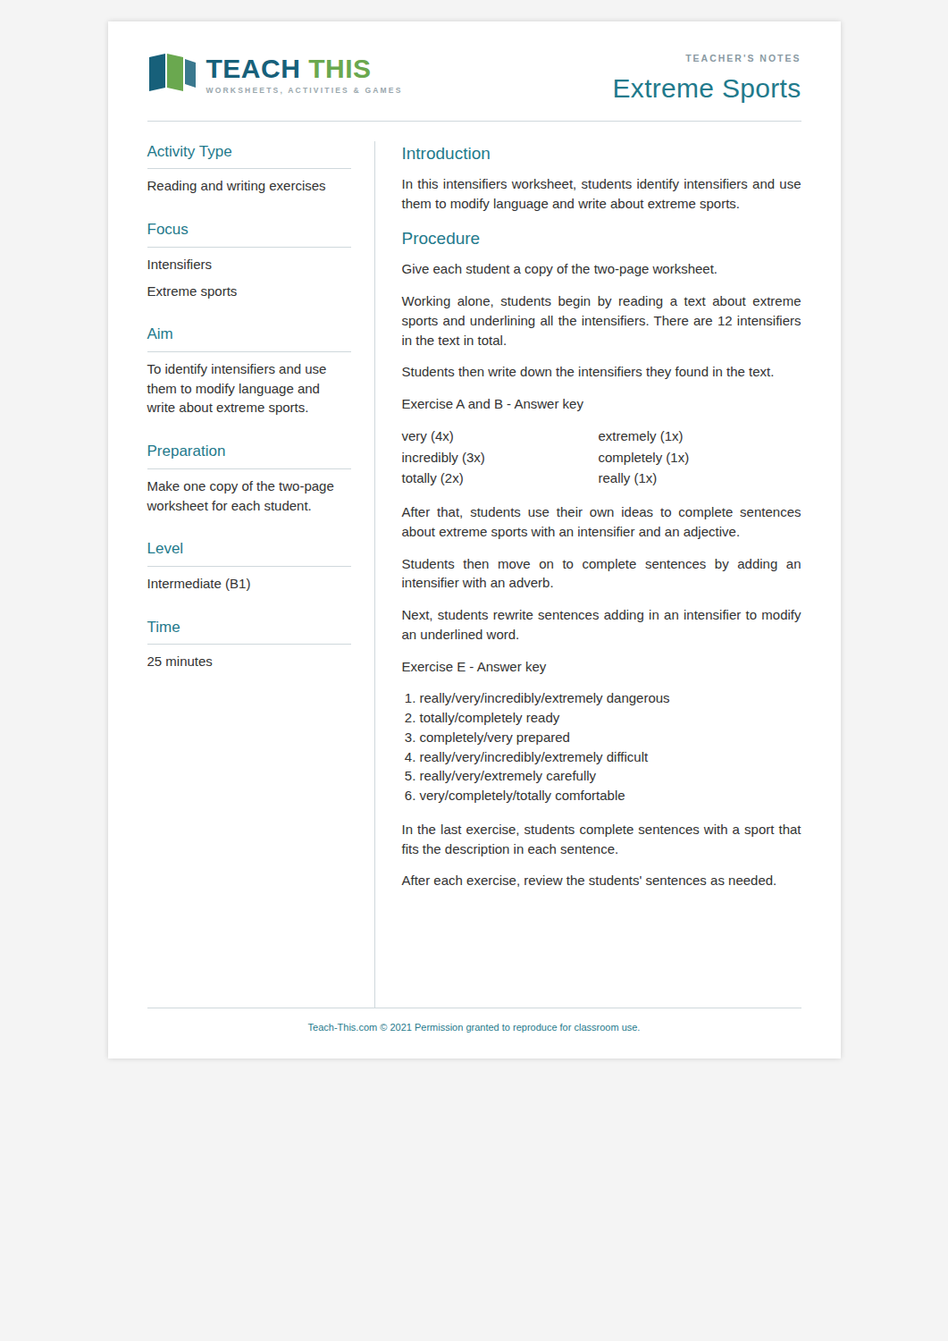TEACH THIS
WORKSHEETS, ACTIVITIES & GAMES
Teacher's Notes
Extreme Sports
Activity Type
Reading and writing exercises
Focus
Intensifiers
Extreme sports
Aim
To identify intensifiers and use them to modify language and write about extreme sports.
Preparation
Make one copy of the two-page worksheet for each student.
Level
Intermediate (B1)
Time
25 minutes
Introduction
In this intensifiers worksheet, students identify intensifiers and use them to modify language and write about extreme sports.
Procedure
Give each student a copy of the two-page worksheet.
Working alone, students begin by reading a text about extreme sports and underlining all the intensifiers. There are 12 intensifiers in the text in total.
Students then write down the intensifiers they found in the text.
Exercise A and B - Answer key
very (4x)
extremely (1x)
incredibly (3x)
completely (1x)
totally (2x)
really (1x)
After that, students use their own ideas to complete sentences about extreme sports with an intensifier and an adjective.
Students then move on to complete sentences by adding an intensifier with an adverb.
Next, students rewrite sentences adding in an intensifier to modify an underlined word.
Exercise E - Answer key
really/very/incredibly/extremely dangerous
totally/completely ready
completely/very prepared
really/very/incredibly/extremely difficult
really/very/extremely carefully
very/completely/totally comfortable
In the last exercise, students complete sentences with a sport that fits the description in each sentence.
After each exercise, review the students' sentences as needed.
Teach-This.com © 2021 Permission granted to reproduce for classroom use.